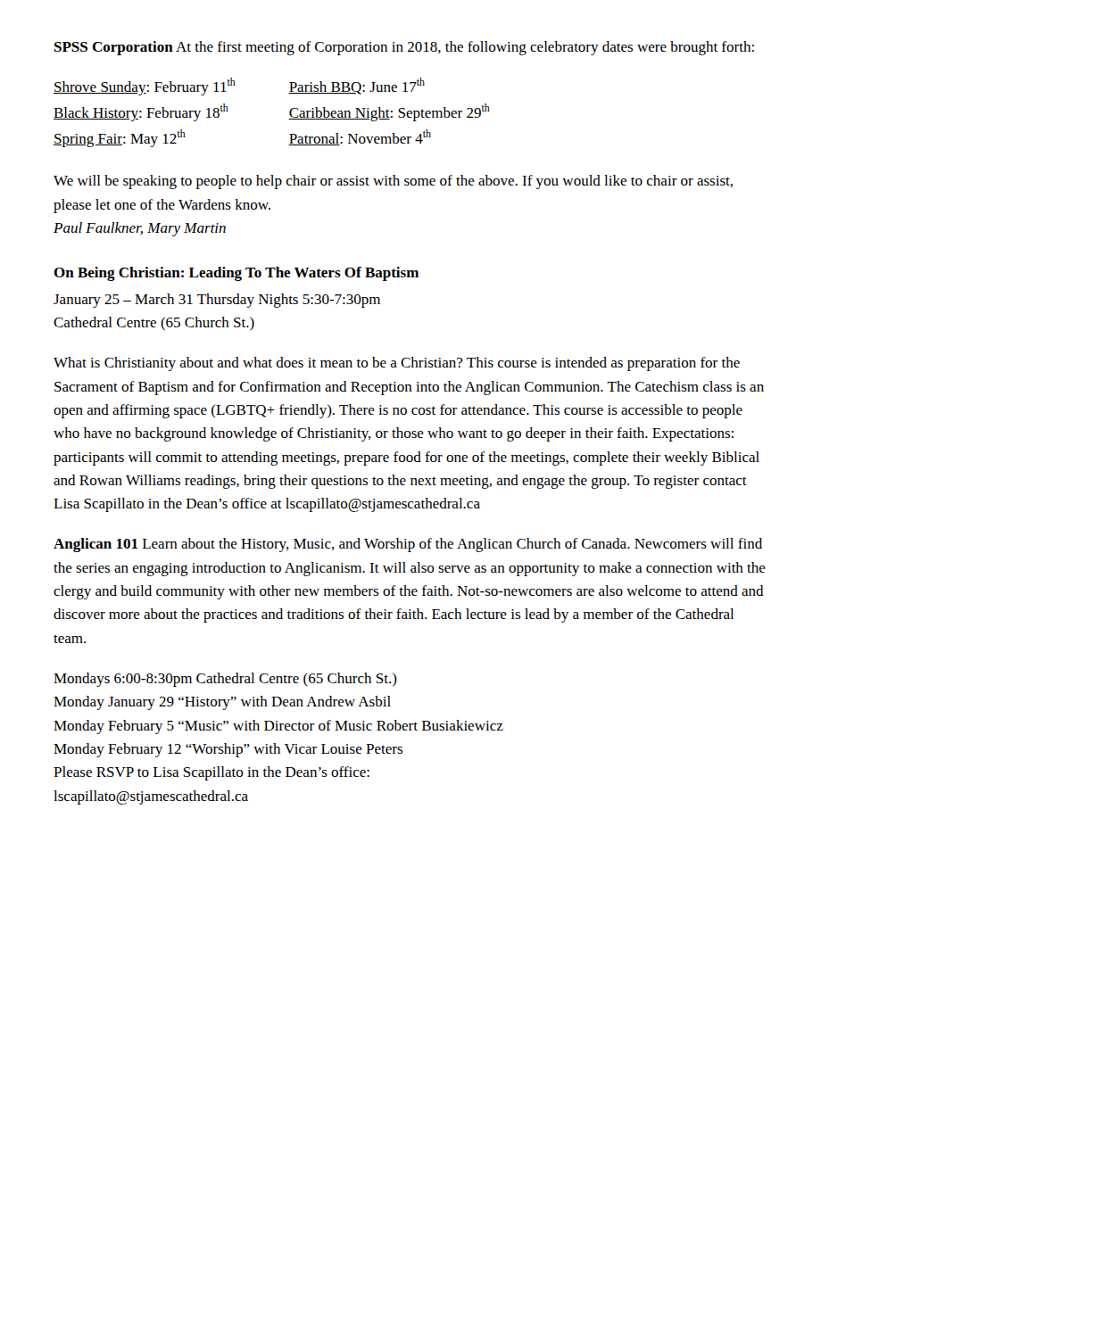SPSS Corporation At the first meeting of Corporation in 2018, the following celebratory dates were brought forth:
| Shrove Sunday : February 11 th | Parish BBQ : June 17 th |
| Black History : February 18 th | Caribbean Night : September 29 th |
| Spring Fair : May 12 th | Patronal : November 4 th |
We will be speaking to people to help chair or assist with some of the above. If you would like to chair or assist, please let one of the Wardens know.
Paul Faulkner, Mary Martin
On Being Christian: Leading To The Waters Of Baptism
January 25 – March 31 Thursday Nights 5:30-7:30pm
Cathedral Centre (65 Church St.)
What is Christianity about and what does it mean to be a Christian? This course is intended as preparation for the Sacrament of Baptism and for Confirmation and Reception into the Anglican Communion. The Catechism class is an open and affirming space (LGBTQ+ friendly). There is no cost for attendance. This course is accessible to people who have no background knowledge of Christianity, or those who want to go deeper in their faith. Expectations: participants will commit to attending meetings, prepare food for one of the meetings, complete their weekly Biblical and Rowan Williams readings, bring their questions to the next meeting, and engage the group. To register contact Lisa Scapillato in the Dean’s office at lscapillato@stjamescathedral.ca
Anglican 101 Learn about the History, Music, and Worship of the Anglican Church of Canada. Newcomers will find the series an engaging introduction to Anglicanism. It will also serve as an opportunity to make a connection with the clergy and build community with other new members of the faith. Not-so-newcomers are also welcome to attend and discover more about the practices and traditions of their faith. Each lecture is lead by a member of the Cathedral team.
Mondays 6:00-8:30pm Cathedral Centre (65 Church St.)
Monday January 29 “History” with Dean Andrew Asbil
Monday February 5 “Music” with Director of Music Robert Busiakiewicz
Monday February 12 “Worship” with Vicar Louise Peters
Please RSVP to Lisa Scapillato in the Dean’s office:
lscapillato@stjamescathedral.ca